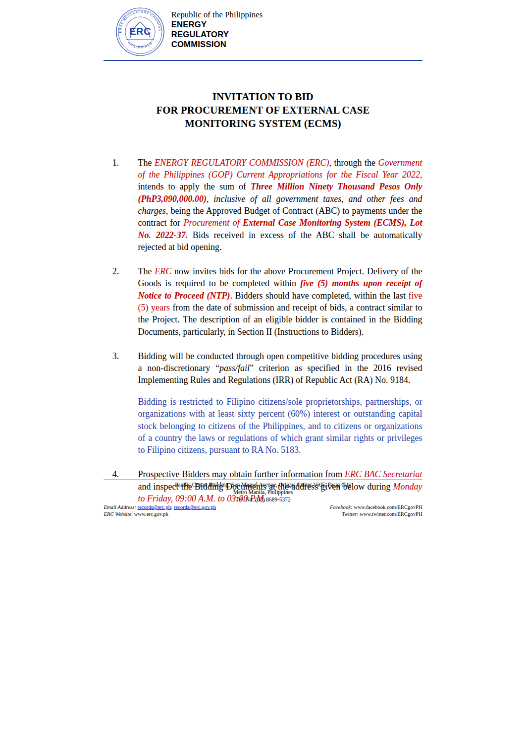ENERGY REGULATORY COMMISSION PHILIPPINES ERC
Republic of the Philippines
ENERGY
REGULATORY
COMMISSION
INVITATION TO BID
FOR PROCUREMENT OF EXTERNAL CASE
MONITORING SYSTEM (ECMS)
1.
The ENERGY REGULATORY COMMISSION (ERC), through the Government of the Philippines (GOP) Current Appropriations for the Fiscal Year 2022, intends to apply the sum of Three Million Ninety Thousand Pesos Only (PhP3,090,000.00), inclusive of all government taxes, and other fees and charges, being the Approved Budget of Contract (ABC) to payments under the contract for Procurement of External Case Monitoring System (ECMS), Lot No. 2022-37. Bids received in excess of the ABC shall be automatically rejected at bid opening.
2.
The ERC now invites bids for the above Procurement Project. Delivery of the Goods is required to be completed within five (5) months upon receipt of Notice to Proceed (NTP). Bidders should have completed, within the last five (5) years from the date of submission and receipt of bids, a contract similar to the Project. The description of an eligible bidder is contained in the Bidding Documents, particularly, in Section II (Instructions to Bidders).
3.
Bidding will be conducted through open competitive bidding procedures using a non-discretionary “pass/fail” criterion as specified in the 2016 revised Implementing Rules and Regulations (IRR) of Republic Act (RA) No. 9184.
Bidding is restricted to Filipino citizens/sole proprietorships, partnerships, or organizations with at least sixty percent (60%) interest or outstanding capital stock belonging to citizens of the Philippines, and to citizens or organizations of a country the laws or regulations of which grant similar rights or privileges to Filipino citizens, pursuant to RA No. 5183.
4.
Prospective Bidders may obtain further information from ERC BAC Secretariat and inspect the Bidding Documents at the address given below during Monday to Friday, 09:00 A.M. to 03:00 P.M.
Pacific Center Building, San Miguel Avenue, Ortigas Center 1605, Pasig City
Metro Manila, Philippines
Tel. No. (02) 8689-5372
Email Address: records@erc.ph; records@erc.gov.ph
ERC Website: www.erc.gov.ph
Facebook: www.facebook.com/ERCgovPH
Twitter: www.twitter.com/ERCgovPH